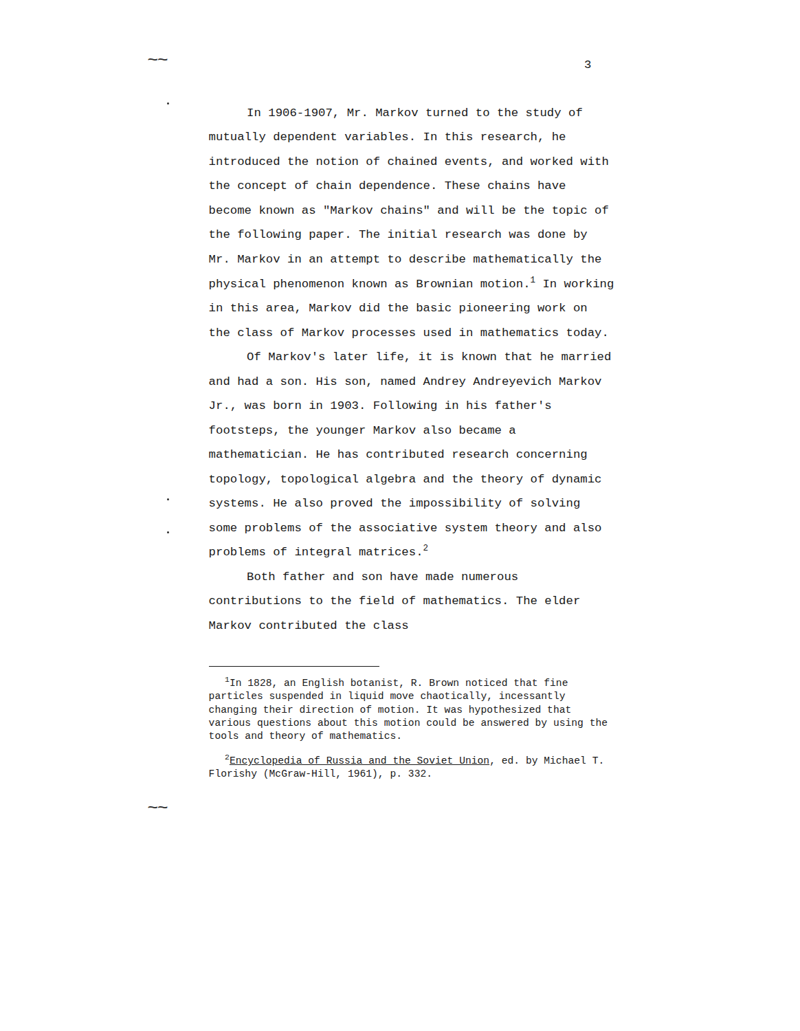~~ ~~
3
In 1906-1907, Mr. Markov turned to the study of mutually dependent variables. In this research, he introduced the notion of chained events, and worked with the concept of chain dependence. These chains have become known as "Markov chains" and will be the topic of the following paper. The initial research was done by Mr. Markov in an attempt to describe mathematically the physical phenomenon known as Brownian motion.1 In working in this area, Markov did the basic pioneering work on the class of Markov processes used in mathematics today.
Of Markov's later life, it is known that he married and had a son. His son, named Andrey Andreyevich Markov Jr., was born in 1903. Following in his father's footsteps, the younger Markov also became a mathematician. He has contributed research concerning topology, topological algebra and the theory of dynamic systems. He also proved the impossibility of solving some problems of the associative system theory and also problems of integral matrices.2
Both father and son have made numerous contributions to the field of mathematics. The elder Markov contributed the class
1 In 1828, an English botanist, R. Brown noticed that fine particles suspended in liquid move chaotically, incessantly changing their direction of motion. It was hypothesized that various questions about this motion could be answered by using the tools and theory of mathematics.
2 Encyclopedia of Russia and the Soviet Union, ed. by Michael T. Florishy (McGraw-Hill, 1961), p. 332.